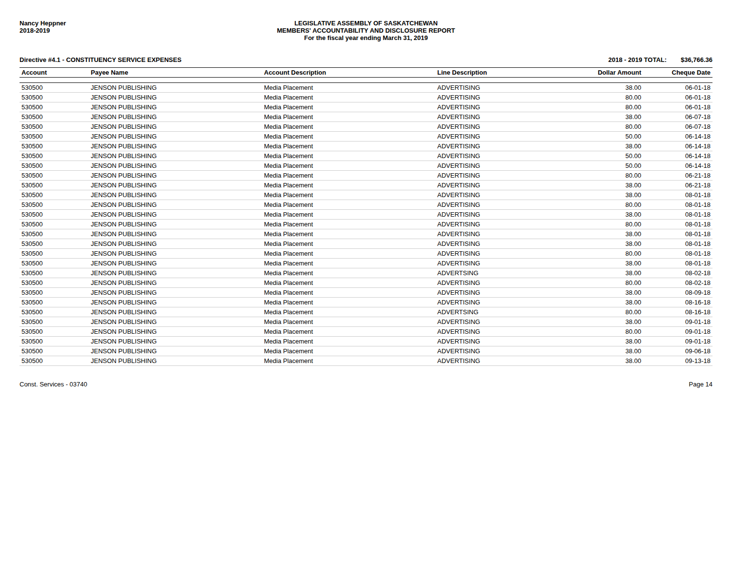Nancy Heppner
2018-2019
LEGISLATIVE ASSEMBLY OF SASKATCHEWAN
MEMBERS' ACCOUNTABILITY AND DISCLOSURE REPORT
For the fiscal year ending March 31, 2019
Directive #4.1 - CONSTITUENCY SERVICE EXPENSES 2018 - 2019 TOTAL: $36,766.36
| Account | Payee Name | Account Description | Line Description | Dollar Amount | Cheque Date |
| --- | --- | --- | --- | --- | --- |
| 530500 | JENSON PUBLISHING | Media Placement | ADVERTISING | 38.00 | 06-01-18 |
| 530500 | JENSON PUBLISHING | Media Placement | ADVERTISING | 80.00 | 06-01-18 |
| 530500 | JENSON PUBLISHING | Media Placement | ADVERTISING | 80.00 | 06-01-18 |
| 530500 | JENSON PUBLISHING | Media Placement | ADVERTISING | 38.00 | 06-07-18 |
| 530500 | JENSON PUBLISHING | Media Placement | ADVERTISING | 80.00 | 06-07-18 |
| 530500 | JENSON PUBLISHING | Media Placement | ADVERTISING | 50.00 | 06-14-18 |
| 530500 | JENSON PUBLISHING | Media Placement | ADVERTISING | 38.00 | 06-14-18 |
| 530500 | JENSON PUBLISHING | Media Placement | ADVERTISING | 50.00 | 06-14-18 |
| 530500 | JENSON PUBLISHING | Media Placement | ADVERTISING | 50.00 | 06-14-18 |
| 530500 | JENSON PUBLISHING | Media Placement | ADVERTISING | 80.00 | 06-21-18 |
| 530500 | JENSON PUBLISHING | Media Placement | ADVERTISING | 38.00 | 06-21-18 |
| 530500 | JENSON PUBLISHING | Media Placement | ADVERTISING | 38.00 | 08-01-18 |
| 530500 | JENSON PUBLISHING | Media Placement | ADVERTISING | 80.00 | 08-01-18 |
| 530500 | JENSON PUBLISHING | Media Placement | ADVERTISING | 38.00 | 08-01-18 |
| 530500 | JENSON PUBLISHING | Media Placement | ADVERTISING | 80.00 | 08-01-18 |
| 530500 | JENSON PUBLISHING | Media Placement | ADVERTISING | 38.00 | 08-01-18 |
| 530500 | JENSON PUBLISHING | Media Placement | ADVERTISING | 38.00 | 08-01-18 |
| 530500 | JENSON PUBLISHING | Media Placement | ADVERTISING | 80.00 | 08-01-18 |
| 530500 | JENSON PUBLISHING | Media Placement | ADVERTISING | 38.00 | 08-01-18 |
| 530500 | JENSON PUBLISHING | Media Placement | ADVERTSING | 38.00 | 08-02-18 |
| 530500 | JENSON PUBLISHING | Media Placement | ADVERTISING | 80.00 | 08-02-18 |
| 530500 | JENSON PUBLISHING | Media Placement | ADVERTISING | 38.00 | 08-09-18 |
| 530500 | JENSON PUBLISHING | Media Placement | ADVERTISING | 38.00 | 08-16-18 |
| 530500 | JENSON PUBLISHING | Media Placement | ADVERTSING | 80.00 | 08-16-18 |
| 530500 | JENSON PUBLISHING | Media Placement | ADVERTISING | 38.00 | 09-01-18 |
| 530500 | JENSON PUBLISHING | Media Placement | ADVERTISING | 80.00 | 09-01-18 |
| 530500 | JENSON PUBLISHING | Media Placement | ADVERTISING | 38.00 | 09-01-18 |
| 530500 | JENSON PUBLISHING | Media Placement | ADVERTISING | 38.00 | 09-06-18 |
| 530500 | JENSON PUBLISHING | Media Placement | ADVERTISING | 38.00 | 09-13-18 |
Const. Services - 03740 Page 14